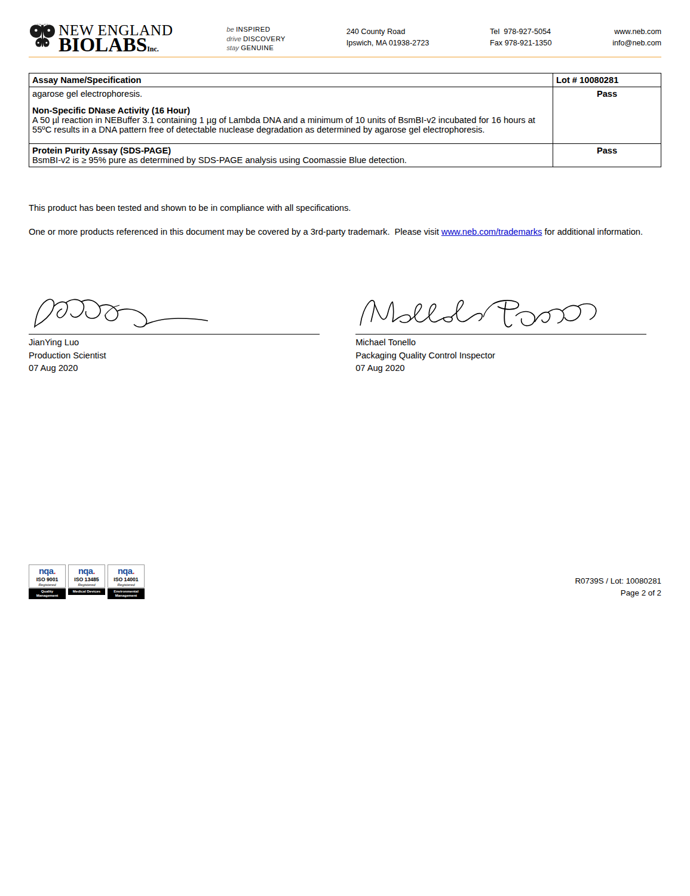NEW ENGLAND BIOLABSInc.
be INSPIRED
drive DISCOVERY
stay GENUINE
240 County Road
Ipswich, MA 01938-2723
Tel 978-927-5054
Fax 978-921-1350
www.neb.com
info@neb.com
| Assay Name/Specification | Lot # 10080281 |
| --- | --- |
| agarose gel electrophoresis. Non-Specific DNase Activity (16 Hour) A 50 µl reaction in NEBuffer 3.1 containing 1 µg of Lambda DNA and a minimum of 10 units of BsmBI-v2 incubated for 16 hours at 55ºC results in a DNA pattern free of detectable nuclease degradation as determined by agarose gel electrophoresis. | Pass |
| Protein Purity Assay (SDS-PAGE) BsmBI-v2 is ≥ 95% pure as determined by SDS-PAGE analysis using Coomassie Blue detection. | Pass |
This product has been tested and shown to be in compliance with all specifications.
One or more products referenced in this document may be covered by a 3rd-party trademark. Please visit www.neb.com/trademarks for additional information.
JianYing Luo
Production Scientist
07 Aug 2020
Michael Tonello
Packaging Quality Control Inspector
07 Aug 2020
nqa.
ISO 9001
Registered
Quality
Management
nqa.
ISO 13485
Registered
Medical Devices
nqa.
ISO 14001
Registered
Environmental
Management
R0739S / Lot: 10080281
Page 2 of 2